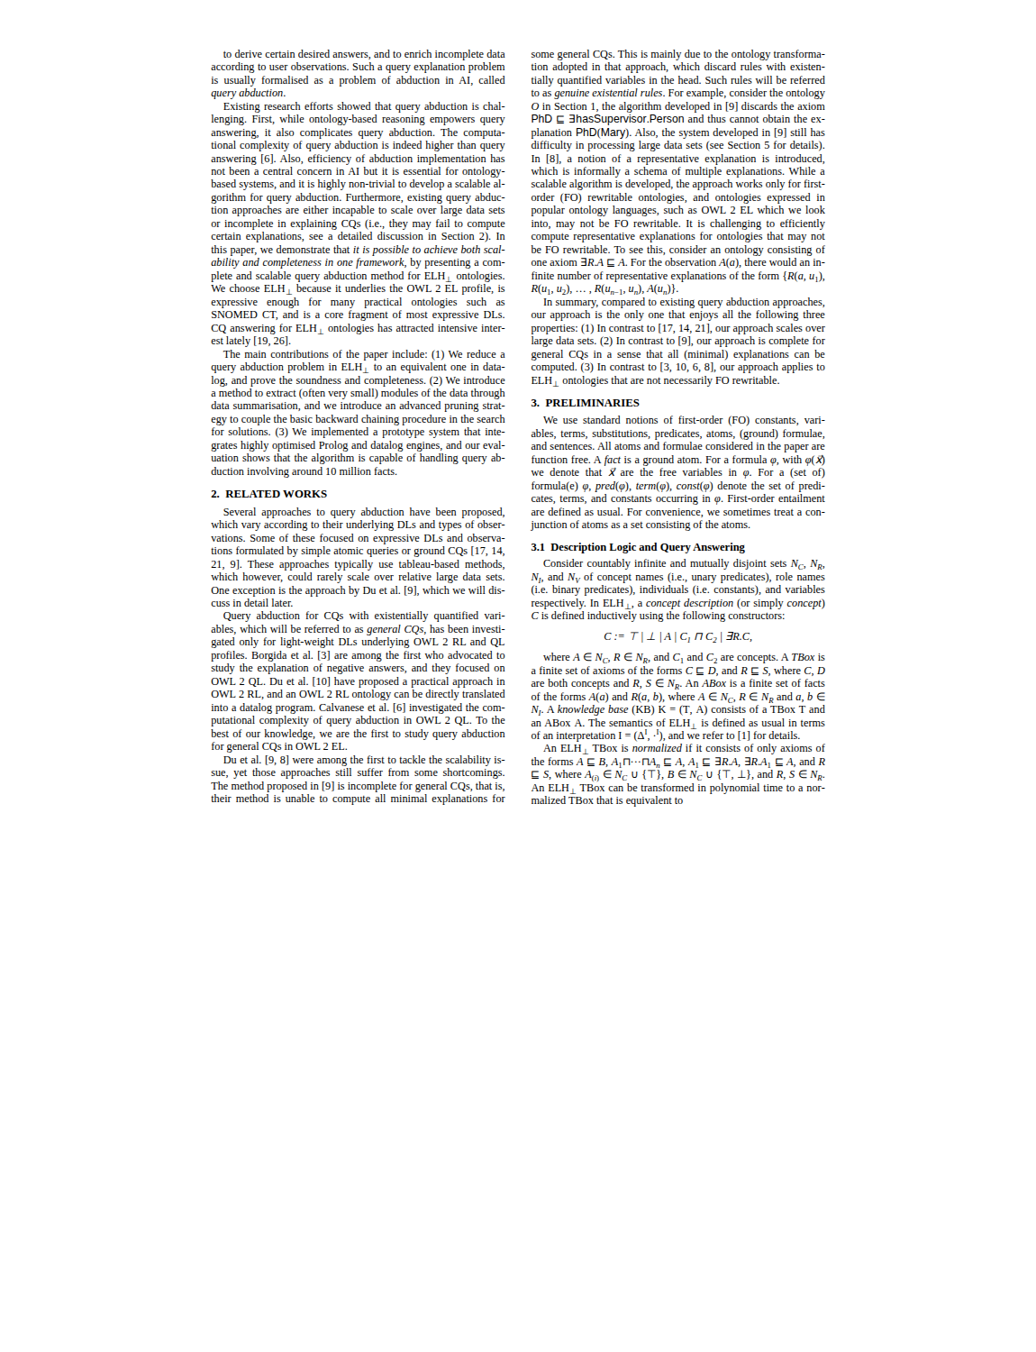to derive certain desired answers, and to enrich incomplete data according to user observations. Such a query explanation problem is usually formalised as a problem of abduction in AI, called query abduction.
Existing research efforts showed that query abduction is challenging. First, while ontology-based reasoning empowers query answering, it also complicates query abduction. The computational complexity of query abduction is indeed higher than query answering [6]. Also, efficiency of abduction implementation has not been a central concern in AI but it is essential for ontology-based systems, and it is highly non-trivial to develop a scalable algorithm for query abduction. Furthermore, existing query abduction approaches are either incapable to scale over large data sets or incomplete in explaining CQs (i.e., they may fail to compute certain explanations, see a detailed discussion in Section 2). In this paper, we demonstrate that it is possible to achieve both scalability and completeness in one framework, by presenting a complete and scalable query abduction method for ELH⊥ ontologies. We choose ELH⊥ because it underlies the OWL 2 EL profile, is expressive enough for many practical ontologies such as SNOMED CT, and is a core fragment of most expressive DLs. CQ answering for ELH⊥ ontologies has attracted intensive interest lately [19, 26].
The main contributions of the paper include: (1) We reduce a query abduction problem in ELH⊥ to an equivalent one in datalog, and prove the soundness and completeness. (2) We introduce a method to extract (often very small) modules of the data through data summarisation, and we introduce an advanced pruning strategy to couple the basic backward chaining procedure in the search for solutions. (3) We implemented a prototype system that integrates highly optimised Prolog and datalog engines, and our evaluation shows that the algorithm is capable of handling query abduction involving around 10 million facts.
2. RELATED WORKS
Several approaches to query abduction have been proposed, which vary according to their underlying DLs and types of observations. Some of these focused on expressive DLs and observations formulated by simple atomic queries or ground CQs [17, 14, 21, 9]. These approaches typically use tableau-based methods, which however, could rarely scale over relative large data sets. One exception is the approach by Du et al. [9], which we will discuss in detail later.
Query abduction for CQs with existentially quantified variables, which will be referred to as general CQs, has been investigated only for light-weight DLs underlying OWL 2 RL and QL profiles. Borgida et al. [3] are among the first who advocated to study the explanation of negative answers, and they focused on OWL 2 QL. Du et al. [10] have proposed a practical approach in OWL 2 RL, and an OWL 2 RL ontology can be directly translated into a datalog program. Calvanese et al. [6] investigated the computational complexity of query abduction in OWL 2 QL. To the best of our knowledge, we are the first to study query abduction for general CQs in OWL 2 EL.
Du et al. [9, 8] were among the first to tackle the scalability issue, yet those approaches still suffer from some shortcomings. The method proposed in [9] is incomplete for general CQs, that is, their method is unable to compute all minimal explanations for some general CQs. This is mainly due to the ontology transformation adopted in that approach, which discard rules with existentially quantified variables in the head. Such rules will be referred to as genuine existential rules. For example, consider the ontology O in Section 1, the algorithm developed in [9] discards the axiom PhD ⊑ ∃hasSupervisor.Person and thus cannot obtain the explanation PhD(Mary). Also, the system developed in [9] still has difficulty in processing large data sets (see Section 5 for details). In [8], a notion of a representative explanation is introduced, which is informally a schema of multiple explanations. While a scalable algorithm is developed, the approach works only for first-order (FO) rewritable ontologies, and ontologies expressed in popular ontology languages, such as OWL 2 EL which we look into, may not be FO rewritable. It is challenging to efficiently compute representative explanations for ontologies that may not be FO rewritable. To see this, consider an ontology consisting of one axiom ∃R.A ⊑ A. For the observation A(a), there would an infinite number of representative explanations of the form {R(a, u1), R(u1, u2), … , R(un−1, un), A(un)}.
In summary, compared to existing query abduction approaches, our approach is the only one that enjoys all the following three properties: (1) In contrast to [17, 14, 21], our approach scales over large data sets. (2) In contrast to [9], our approach is complete for general CQs in a sense that all (minimal) explanations can be computed. (3) In contrast to [3, 10, 6, 8], our approach applies to ELH⊥ ontologies that are not necessarily FO rewritable.
3. PRELIMINARIES
We use standard notions of first-order (FO) constants, variables, terms, substitutions, predicates, atoms, (ground) formulae, and sentences. All atoms and formulae considered in the paper are function free. A fact is a ground atom. For a formula φ, with φ(x⃗) we denote that x⃗ are the free variables in φ. For a (set of) formula(e) φ, pred(φ), term(φ), const(φ) denote the set of predicates, terms, and constants occurring in φ. First-order entailment are defined as usual. For convenience, we sometimes treat a conjunction of atoms as a set consisting of the atoms.
3.1 Description Logic and Query Answering
Consider countably infinite and mutually disjoint sets NC, NR, NI, and NV of concept names (i.e., unary predicates), role names (i.e. binary predicates), individuals (i.e. constants), and variables respectively. In ELH⊥, a concept description (or simply concept) C is defined inductively using the following constructors:
C := ⊤ | ⊥ | A | C1 ⊓ C2 | ∃R.C,
where A ∈ NC, R ∈ NR, and C1 and C2 are concepts. A TBox is a finite set of axioms of the forms C ⊑ D, and R ⊑ S, where C, D are both concepts and R, S ∈ NR. An ABox is a finite set of facts of the forms A(a) and R(a, b), where A ∈ NC, R ∈ NR and a, b ∈ NI. A knowledge base (KB) K = (T, A) consists of a TBox T and an ABox A. The semantics of ELH⊥ is defined as usual in terms of an interpretation I = (ΔI, ·I), and we refer to [1] for details.
An ELH⊥ TBox is normalized if it consists of only axioms of the forms A ⊑ B, A1⊓···⊓An ⊑ A, A1 ⊑ ∃R.A, ∃R.A1 ⊑ A, and R ⊑ S, where A(i) ∈ NC ∪ {⊤}, B ∈ NC ∪ {⊤, ⊥}, and R, S ∈ NR. An ELH⊥ TBox can be transformed in polynomial time to a normalized TBox that is equivalent to